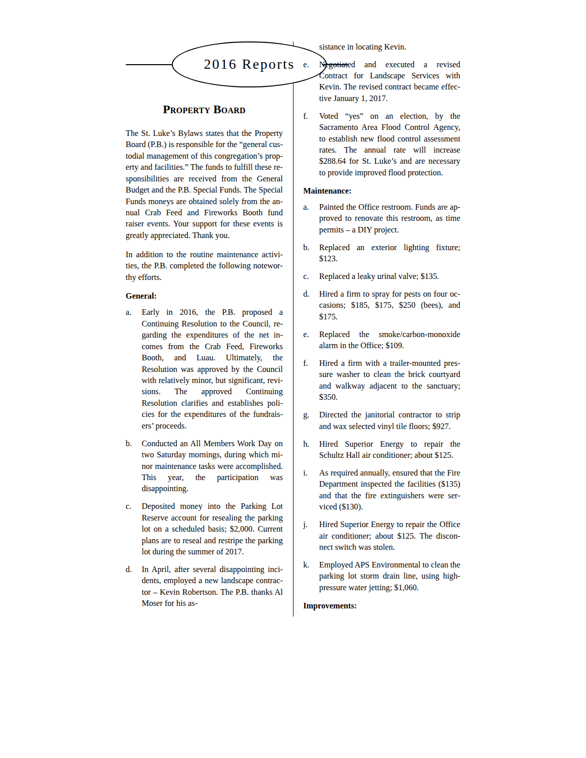2016 Reports
Property Board
The St. Luke’s Bylaws states that the Property Board (P.B.) is responsible for the “general custodial management of this congregation’s property and facilities.” The funds to fulfill these responsibilities are received from the General Budget and the P.B. Special Funds. The Special Funds moneys are obtained solely from the annual Crab Feed and Fireworks Booth fund raiser events. Your support for these events is greatly appreciated. Thank you.
In addition to the routine maintenance activities, the P.B. completed the following noteworthy efforts.
General:
Early in 2016, the P.B. proposed a Continuing Resolution to the Council, regarding the expenditures of the net incomes from the Crab Feed, Fireworks Booth, and Luau. Ultimately, the Resolution was approved by the Council with relatively minor, but significant, revisions. The approved Continuing Resolution clarifies and establishes policies for the expenditures of the fundraisers’ proceeds.
Conducted an All Members Work Day on two Saturday mornings, during which minor maintenance tasks were accomplished. This year, the participation was disappointing.
Deposited money into the Parking Lot Reserve account for resealing the parking lot on a scheduled basis; $2,000. Current plans are to reseal and restripe the parking lot during the summer of 2017.
In April, after several disappointing incidents, employed a new landscape contractor – Kevin Robertson. The P.B. thanks Al Moser for his as-
sistance in locating Kevin.
Negotiated and executed a revised Contract for Landscape Services with Kevin. The revised contract became effective January 1, 2017.
Voted “yes” on an election, by the Sacramento Area Flood Control Agency, to establish new flood control assessment rates. The annual rate will increase $288.64 for St. Luke’s and are necessary to provide improved flood protection.
Maintenance:
Painted the Office restroom. Funds are approved to renovate this restroom, as time permits – a DIY project.
Replaced an exterior lighting fixture; $123.
Replaced a leaky urinal valve; $135.
Hired a firm to spray for pests on four occasions; $185, $175, $250 (bees), and $175.
Replaced the smoke/carbon-monoxide alarm in the Office; $109.
Hired a firm with a trailer-mounted pressure washer to clean the brick courtyard and walkway adjacent to the sanctuary; $350.
Directed the janitorial contractor to strip and wax selected vinyl tile floors; $927.
Hired Superior Energy to repair the Schultz Hall air conditioner; about $125.
As required annually, ensured that the Fire Department inspected the facilities ($135) and that the fire extinguishers were serviced ($130).
Hired Superior Energy to repair the Office air conditioner; about $125. The disconnect switch was stolen.
Employed APS Environmental to clean the parking lot storm drain line, using high-pressure water jetting; $1,060.
Improvements: